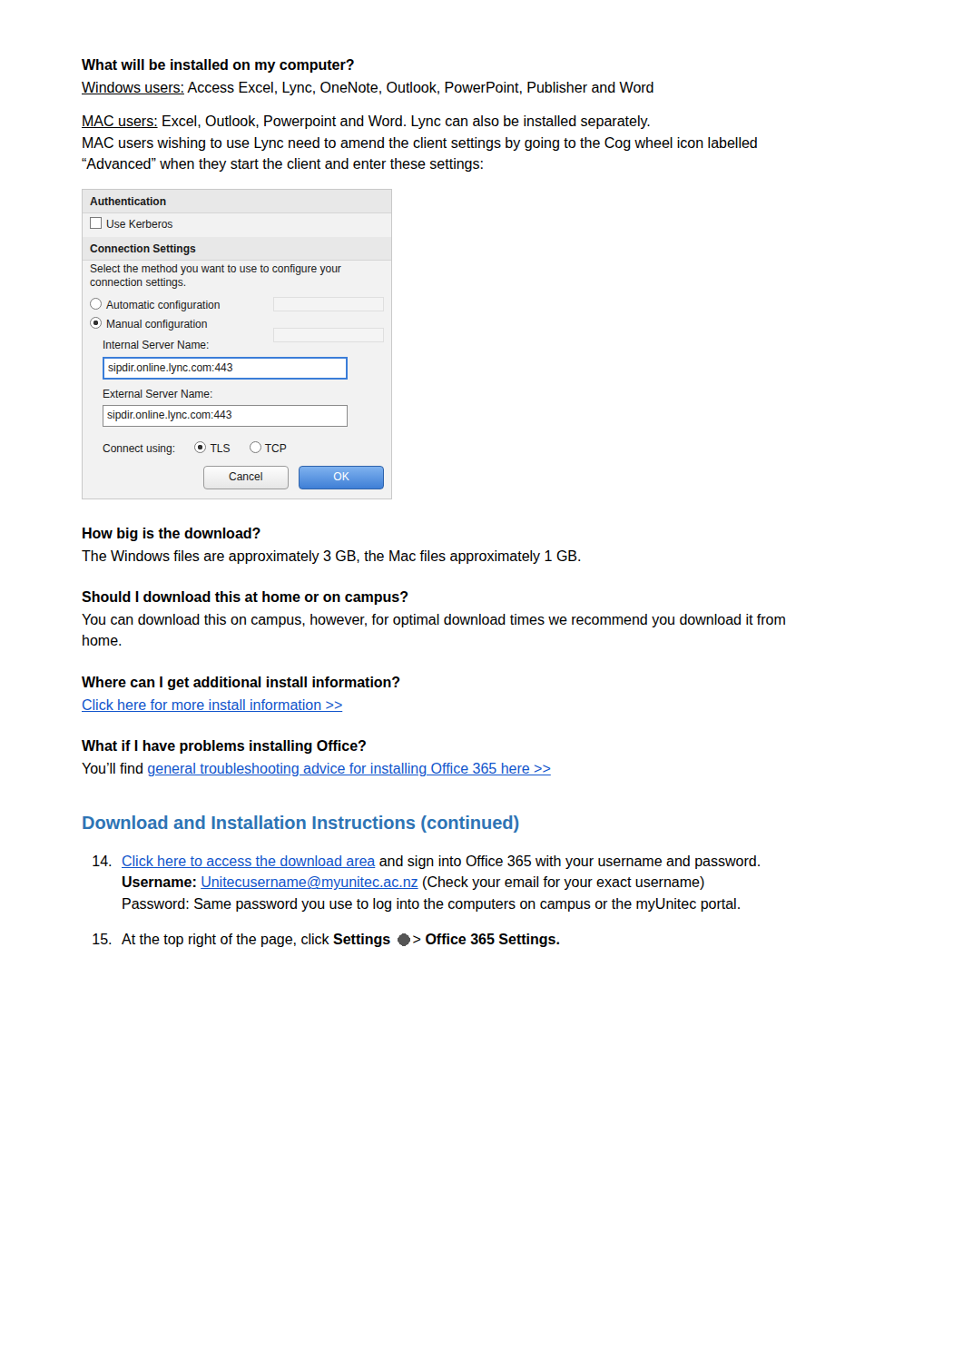What will be installed on my computer?
Windows users: Access Excel, Lync, OneNote, Outlook, PowerPoint, Publisher and Word
MAC users: Excel, Outlook, Powerpoint and Word. Lync can also be installed separately.
MAC users wishing to use Lync need to amend the client settings by going to the Cog wheel icon labelled “Advanced” when they start the client and enter these settings:
Authentication
Use Kerberos
Connection Settings
Select the method you want to use to configure your connection settings.
Automatic configuration
Manual configuration
Internal Server Name: sipdir.online.lync.com:443 External Server Name: sipdir.online.lync.com:443
Connect using: TLS TCP
Cancel OK
How big is the download?
The Windows files are approximately 3 GB, the Mac files approximately 1 GB.
Should I download this at home or on campus?
You can download this on campus, however, for optimal download times we recommend you download it from home.
Where can I get additional install information?
Click here for more install information >>
What if I have problems installing Office?
You’ll find general troubleshooting advice for installing Office 365 here >>
Download and Installation Instructions (continued)
Click here to access the download area and sign into Office 365 with your username and password.
Username: Unitecusername@myunitec.ac.nz (Check your email for your exact username)
Password: Same password you use to log into the computers on campus or the myUnitec portal.
At the top right of the page, click Settings > Office 365 Settings.